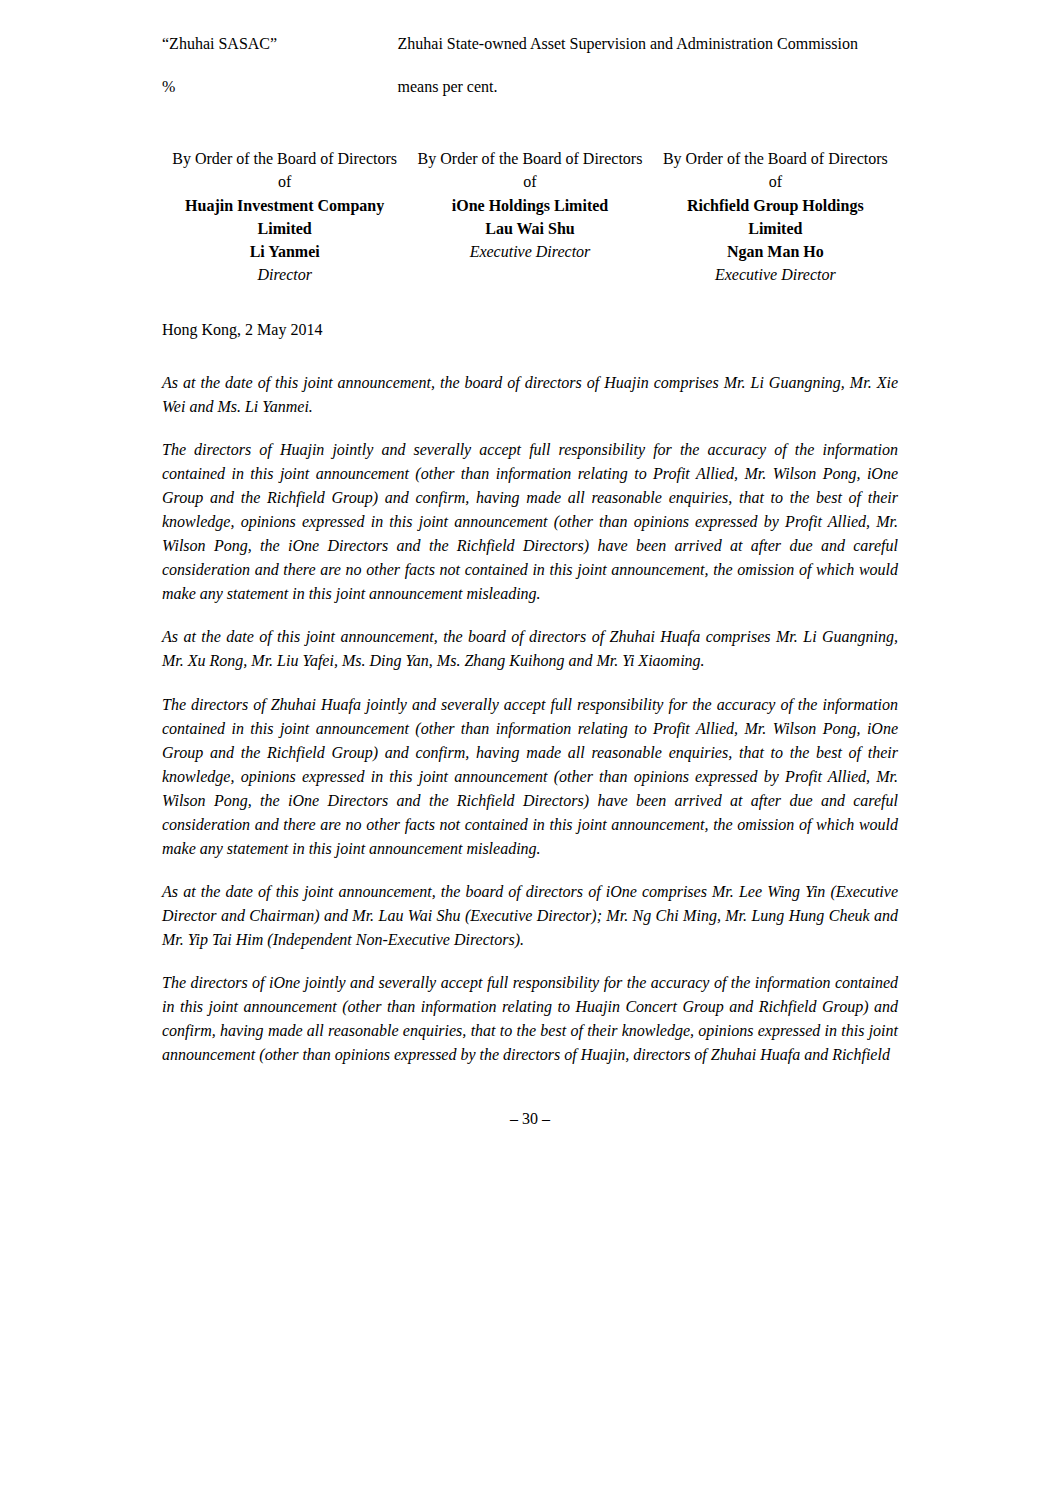| “Zhuhai SASAC” | Zhuhai State-owned Asset Supervision and Administration Commission |
| % | means per cent. |
| By Order of the Board of Directors of Huajin Investment Company Limited Li Yanmei Director | By Order of the Board of Directors of iOne Holdings Limited Lau Wai Shu Executive Director | By Order of the Board of Directors of Richfield Group Holdings Limited Ngan Man Ho Executive Director |
Hong Kong, 2 May 2014
As at the date of this joint announcement, the board of directors of Huajin comprises Mr. Li Guangning, Mr. Xie Wei and Ms. Li Yanmei.
The directors of Huajin jointly and severally accept full responsibility for the accuracy of the information contained in this joint announcement (other than information relating to Profit Allied, Mr. Wilson Pong, iOne Group and the Richfield Group) and confirm, having made all reasonable enquiries, that to the best of their knowledge, opinions expressed in this joint announcement (other than opinions expressed by Profit Allied, Mr. Wilson Pong, the iOne Directors and the Richfield Directors) have been arrived at after due and careful consideration and there are no other facts not contained in this joint announcement, the omission of which would make any statement in this joint announcement misleading.
As at the date of this joint announcement, the board of directors of Zhuhai Huafa comprises Mr. Li Guangning, Mr. Xu Rong, Mr. Liu Yafei, Ms. Ding Yan, Ms. Zhang Kuihong and Mr. Yi Xiaoming.
The directors of Zhuhai Huafa jointly and severally accept full responsibility for the accuracy of the information contained in this joint announcement (other than information relating to Profit Allied, Mr. Wilson Pong, iOne Group and the Richfield Group) and confirm, having made all reasonable enquiries, that to the best of their knowledge, opinions expressed in this joint announcement (other than opinions expressed by Profit Allied, Mr. Wilson Pong, the iOne Directors and the Richfield Directors) have been arrived at after due and careful consideration and there are no other facts not contained in this joint announcement, the omission of which would make any statement in this joint announcement misleading.
As at the date of this joint announcement, the board of directors of iOne comprises Mr. Lee Wing Yin (Executive Director and Chairman) and Mr. Lau Wai Shu (Executive Director); Mr. Ng Chi Ming, Mr. Lung Hung Cheuk and Mr. Yip Tai Him (Independent Non-Executive Directors).
The directors of iOne jointly and severally accept full responsibility for the accuracy of the information contained in this joint announcement (other than information relating to Huajin Concert Group and Richfield Group) and confirm, having made all reasonable enquiries, that to the best of their knowledge, opinions expressed in this joint announcement (other than opinions expressed by the directors of Huajin, directors of Zhuhai Huafa and Richfield
– 30 –